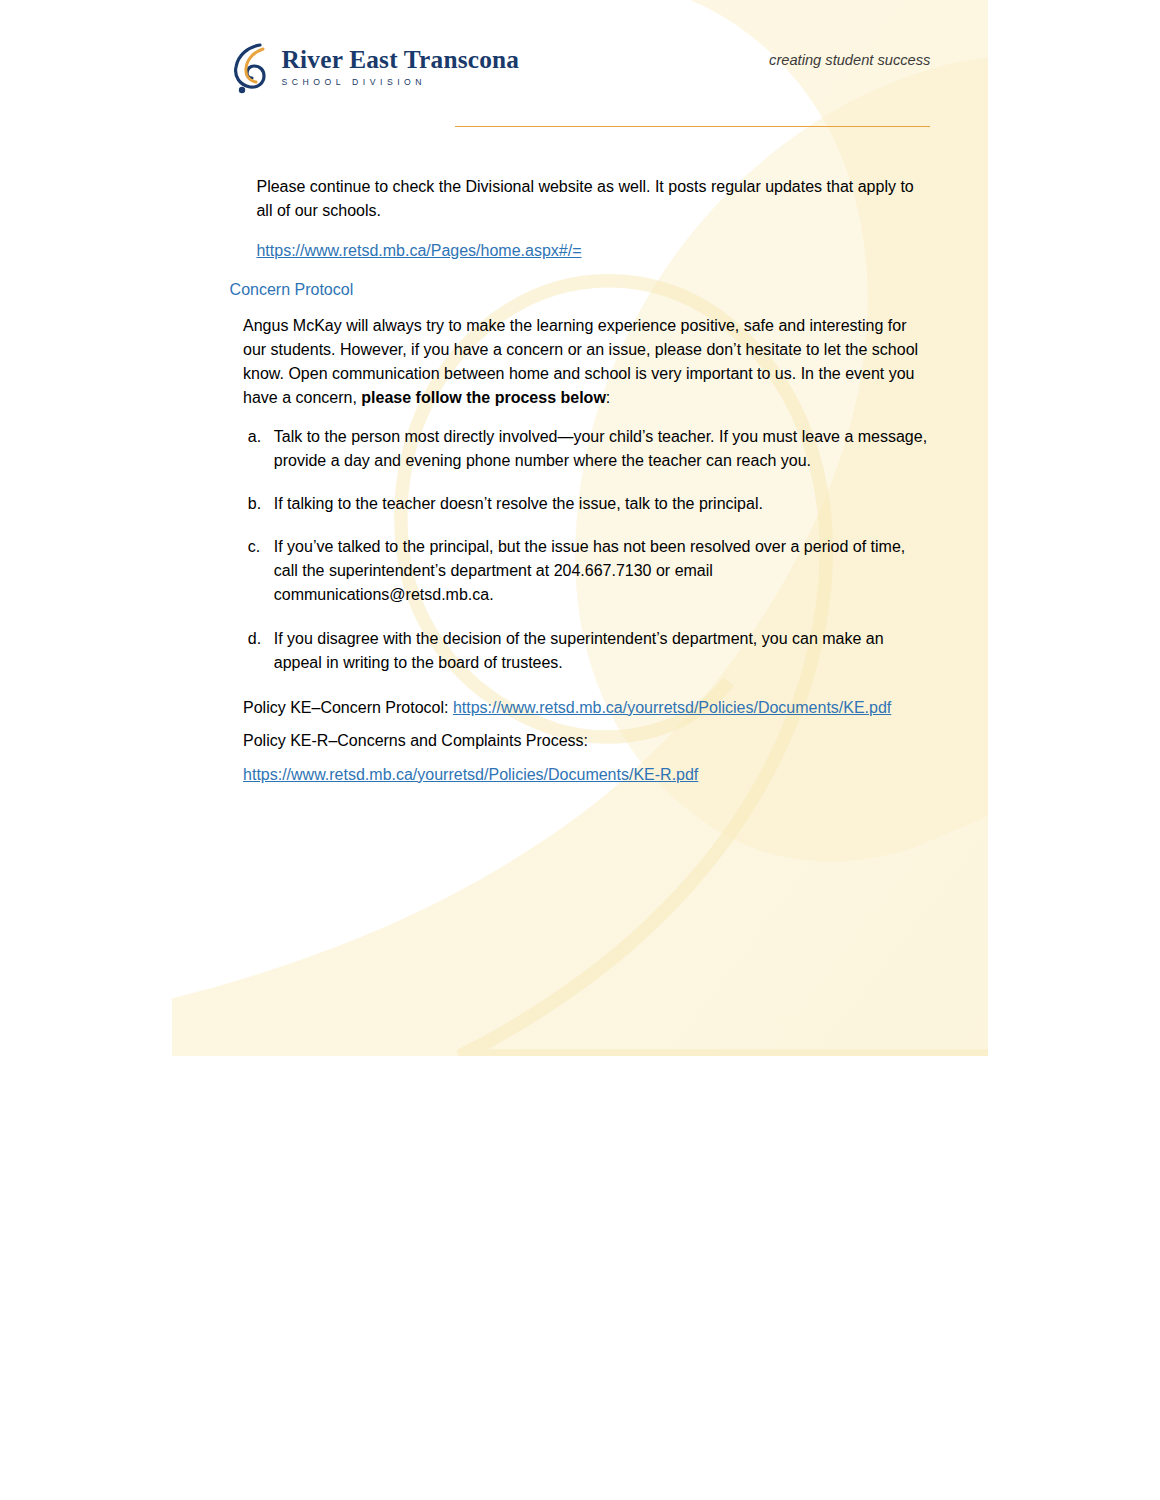River East Transcona
SCHOOL DIVISION
creating student success
Please continue to check the Divisional website as well. It posts regular updates that apply to all of our schools.
https://www.retsd.mb.ca/Pages/home.aspx#/=
Concern Protocol
Angus McKay will always try to make the learning experience positive, safe and interesting for our students. However, if you have a concern or an issue, please don’t hesitate to let the school know. Open communication between home and school is very important to us. In the event you have a concern, please follow the process below:
Talk to the person most directly involved—your child’s teacher. If you must leave a message, provide a day and evening phone number where the teacher can reach you.
If talking to the teacher doesn’t resolve the issue, talk to the principal.
If you’ve talked to the principal, but the issue has not been resolved over a period of time, call the superintendent’s department at 204.667.7130 or email communications@retsd.mb.ca.
If you disagree with the decision of the superintendent’s department, you can make an appeal in writing to the board of trustees.
Policy KE–Concern Protocol: https://www.retsd.mb.ca/yourretsd/Policies/Documents/KE.pdf
Policy KE-R–Concerns and Complaints Process:
https://www.retsd.mb.ca/yourretsd/Policies/Documents/KE-R.pdf